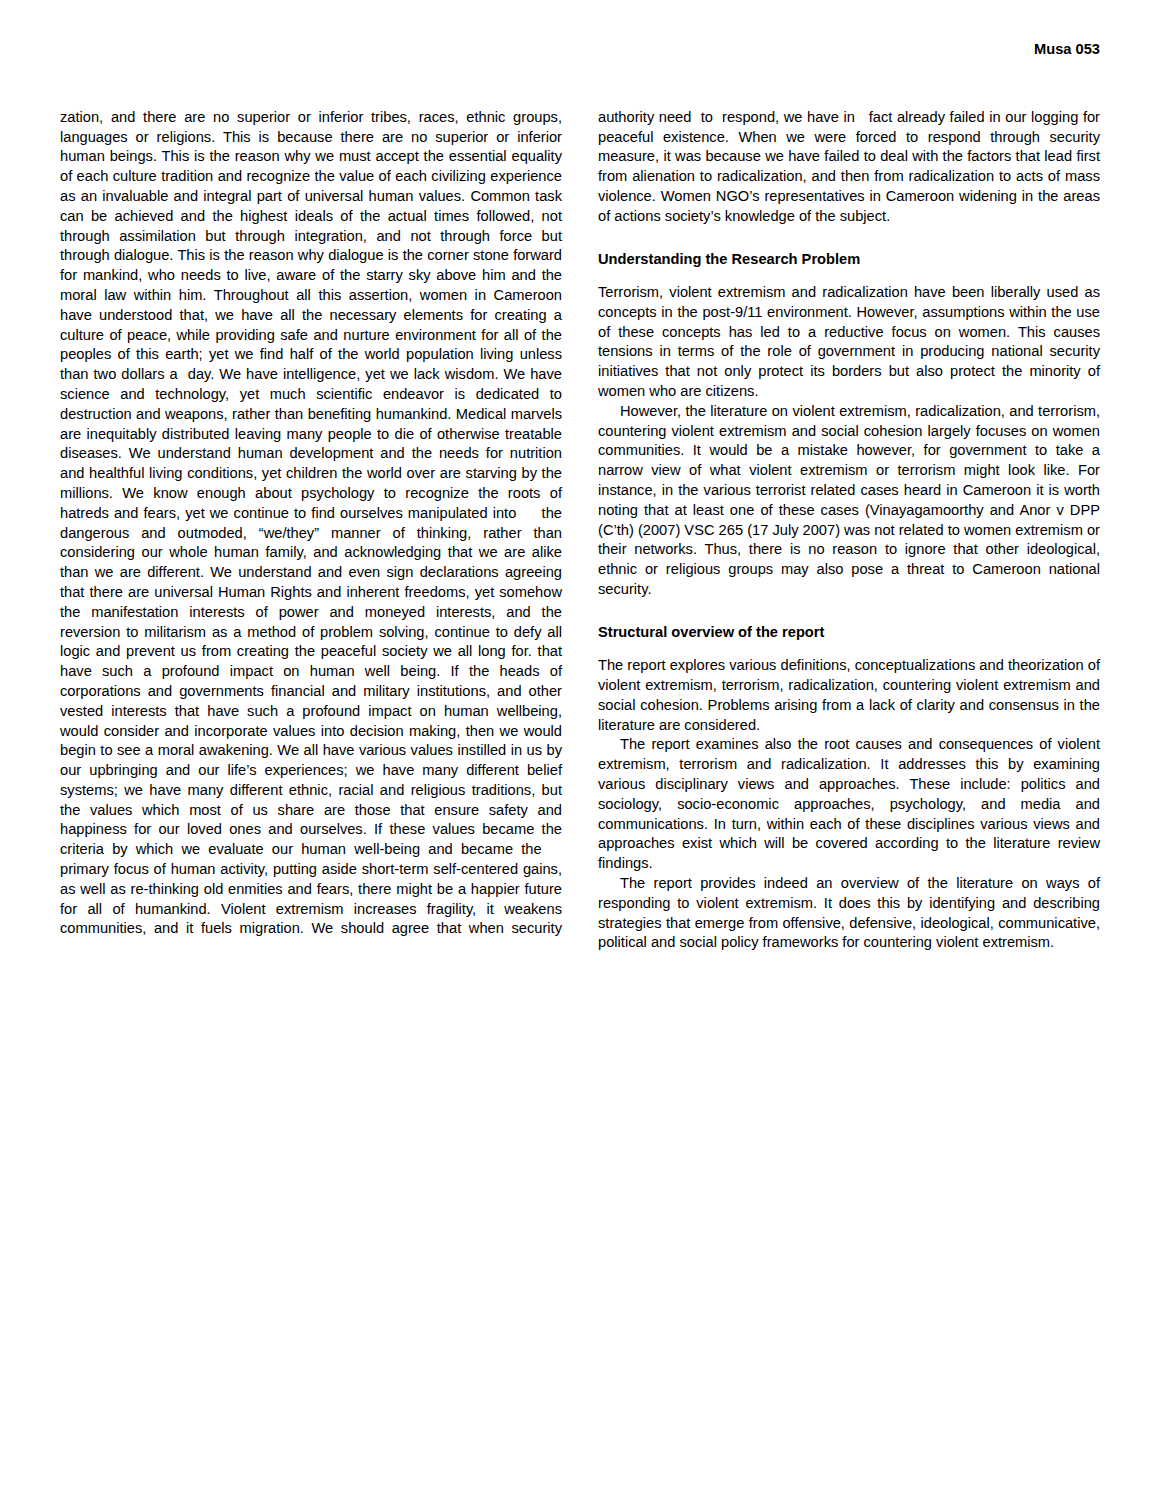Musa 053
zation, and there are no superior or inferior tribes, races, ethnic groups, languages or religions. This is because there are no superior or inferior human beings. This is the reason why we must accept the essential equality of each culture tradition and recognize the value of each civilizing experience as an invaluable and integral part of universal human values. Common task can be achieved and the highest ideals of the actual times followed, not through assimilation but through integration, and not through force but through dialogue. This is the reason why dialogue is the corner stone forward for mankind, who needs to live, aware of the starry sky above him and the moral law within him. Throughout all this assertion, women in Cameroon have understood that, we have all the necessary elements for creating a culture of peace, while providing safe and nurture environment for all of the peoples of this earth; yet we find half of the world population living unless than two dollars a day. We have intelligence, yet we lack wisdom. We have science and technology, yet much scientific endeavor is dedicated to destruction and weapons, rather than benefiting humankind. Medical marvels are inequitably distributed leaving many people to die of otherwise treatable diseases. We understand human development and the needs for nutrition and healthful living conditions, yet children the world over are starving by the millions. We know enough about psychology to recognize the roots of hatreds and fears, yet we continue to find ourselves manipulated into the dangerous and outmoded, “we/they” manner of thinking, rather than considering our whole human family, and acknowledging that we are alike than we are different. We understand and even sign declarations agreeing that there are universal Human Rights and inherent freedoms, yet somehow the manifestation interests of power and moneyed interests, and the reversion to militarism as a method of problem solving, continue to defy all logic and prevent us from creating the peaceful society we all long for. that have such a profound impact on human well being. If the heads of corporations and governments financial and military institutions, and other vested interests that have such a profound impact on human wellbeing, would consider and incorporate values into decision making, then we would begin to see a moral awakening. We all have various values instilled in us by our upbringing and our life’s experiences; we have many different belief systems; we have many different ethnic, racial and religious traditions, but the values which most of us share are those that ensure safety and happiness for our loved ones and ourselves. If these values became the criteria by which we evaluate our human well-being and became the primary focus of human activity, putting aside short-term self-centered gains, as well as re-thinking old enmities and fears, there might be a happier future for all of humankind. Violent extremism increases fragility, it weakens communities, and it fuels migration. We should agree that when security authority need to respond, we have in fact already failed in our logging for peaceful existence. When we were forced to respond through security measure, it was because we have failed to deal with the factors that lead first from alienation to radicalization, and then from radicalization to acts of mass violence. Women NGO’s representatives in Cameroon widening in the areas of actions society’s knowledge of the subject.
Understanding the Research Problem
Terrorism, violent extremism and radicalization have been liberally used as concepts in the post-9/11 environment. However, assumptions within the use of these concepts has led to a reductive focus on women. This causes tensions in terms of the role of government in producing national security initiatives that not only protect its borders but also protect the minority of women who are citizens.
However, the literature on violent extremism, radicalization, and terrorism, countering violent extremism and social cohesion largely focuses on women communities. It would be a mistake however, for government to take a narrow view of what violent extremism or terrorism might look like. For instance, in the various terrorist related cases heard in Cameroon it is worth noting that at least one of these cases (Vinayagamoorthy and Anor v DPP (C’th) (2007) VSC 265 (17 July 2007) was not related to women extremism or their networks. Thus, there is no reason to ignore that other ideological, ethnic or religious groups may also pose a threat to Cameroon national security.
Structural overview of the report
The report explores various definitions, conceptualizations and theorization of violent extremism, terrorism, radicalization, countering violent extremism and social cohesion. Problems arising from a lack of clarity and consensus in the literature are considered.
The report examines also the root causes and consequences of violent extremism, terrorism and radicalization. It addresses this by examining various disciplinary views and approaches. These include: politics and sociology, socio-economic approaches, psychology, and media and communications. In turn, within each of these disciplines various views and approaches exist which will be covered according to the literature review findings.
The report provides indeed an overview of the literature on ways of responding to violent extremism. It does this by identifying and describing strategies that emerge from offensive, defensive, ideological, communicative, political and social policy frameworks for countering violent extremism.